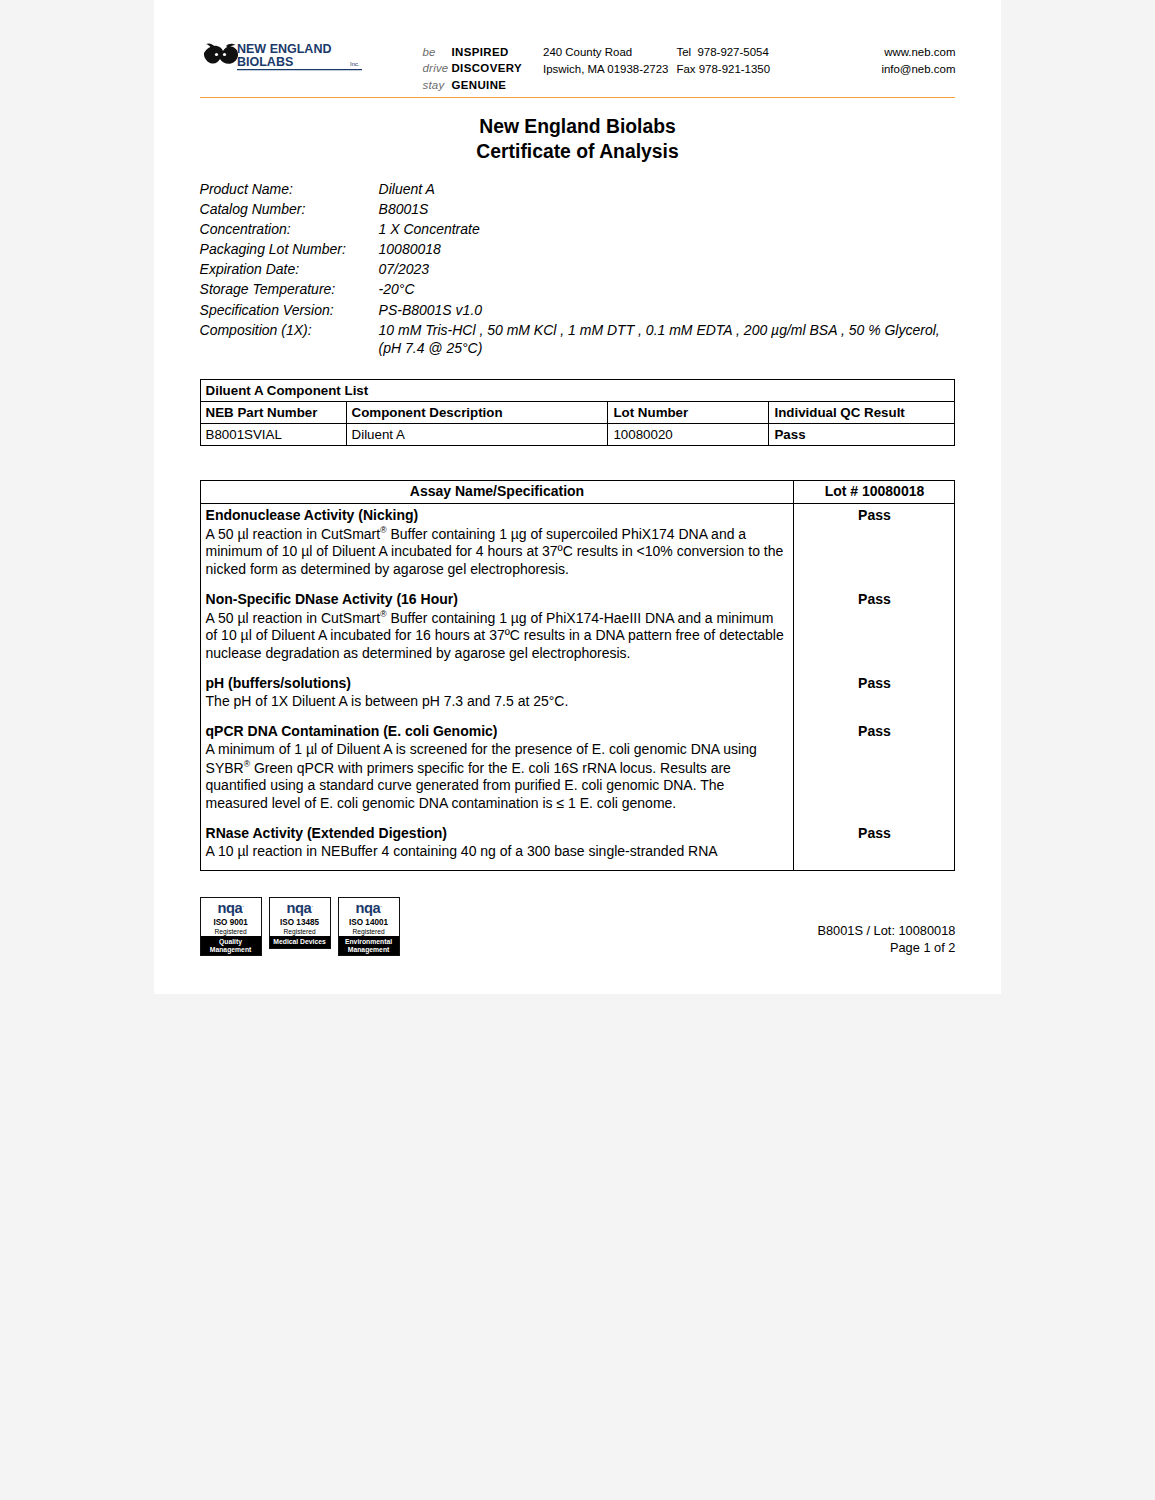NEW ENGLAND BIOLABS Inc.
| be | INSPIRED |
| drive | DISCOVERY |
| stay | GENUINE |
240 County Road
Ipswich, MA 01938-2723
| Tel 978-927-5054 | www.neb.com |
| Fax 978-921-1350 | info@neb.com |
New England Biolabs Certificate of Analysis
| Product Name: | Diluent A |
| Catalog Number: | B8001S |
| Concentration: | 1 X Concentrate |
| Packaging Lot Number: | 10080018 |
| Expiration Date: | 07/2023 |
| Storage Temperature: | -20°C |
| Specification Version: | PS-B8001S v1.0 |
| Composition (1X): | 10 mM Tris-HCl , 50 mM KCl , 1 mM DTT , 0.1 mM EDTA , 200 µg/ml BSA , 50 % Glycerol, (pH 7.4 @ 25°C) |
Diluent A Component List
| NEB Part Number | Component Description | Lot Number | Individual QC Result |
| --- | --- | --- | --- |
| B8001SVIAL | Diluent A | 10080020 | Pass |
| Assay Name/Specification | Lot # 10080018 |
| --- | --- |
| Endonuclease Activity (Nicking) A 50 µl reaction in CutSmart ® Buffer containing 1 µg of supercoiled PhiX174 DNA and a minimum of 10 µl of Diluent A incubated for 4 hours at 37ºC results in <10% conversion to the nicked form as determined by agarose gel electrophoresis. | Pass |
| Non-Specific DNase Activity (16 Hour) A 50 µl reaction in CutSmart ® Buffer containing 1 µg of PhiX174-HaeIII DNA and a minimum of 10 µl of Diluent A incubated for 16 hours at 37ºC results in a DNA pattern free of detectable nuclease degradation as determined by agarose gel electrophoresis. | Pass |
| pH (buffers/solutions) The pH of 1X Diluent A is between pH 7.3 and 7.5 at 25°C. | Pass |
| qPCR DNA Contamination (E. coli Genomic) A minimum of 1 µl of Diluent A is screened for the presence of E. coli genomic DNA using SYBR ® Green qPCR with primers specific for the E. coli 16S rRNA locus. Results are quantified using a standard curve generated from purified E. coli genomic DNA. The measured level of E. coli genomic DNA contamination is ≤ 1 E. coli genome. | Pass |
| RNase Activity (Extended Digestion) A 10 µl reaction in NEBuffer 4 containing 40 ng of a 300 base single-stranded RNA | Pass |
nqa.
ISO 9001
Registered
Quality
Management
nqa.
ISO 13485
Registered
Medical Devices
nqa.
ISO 14001
Registered
Environmental
Management
B8001S / Lot: 10080018
Page 1 of 2